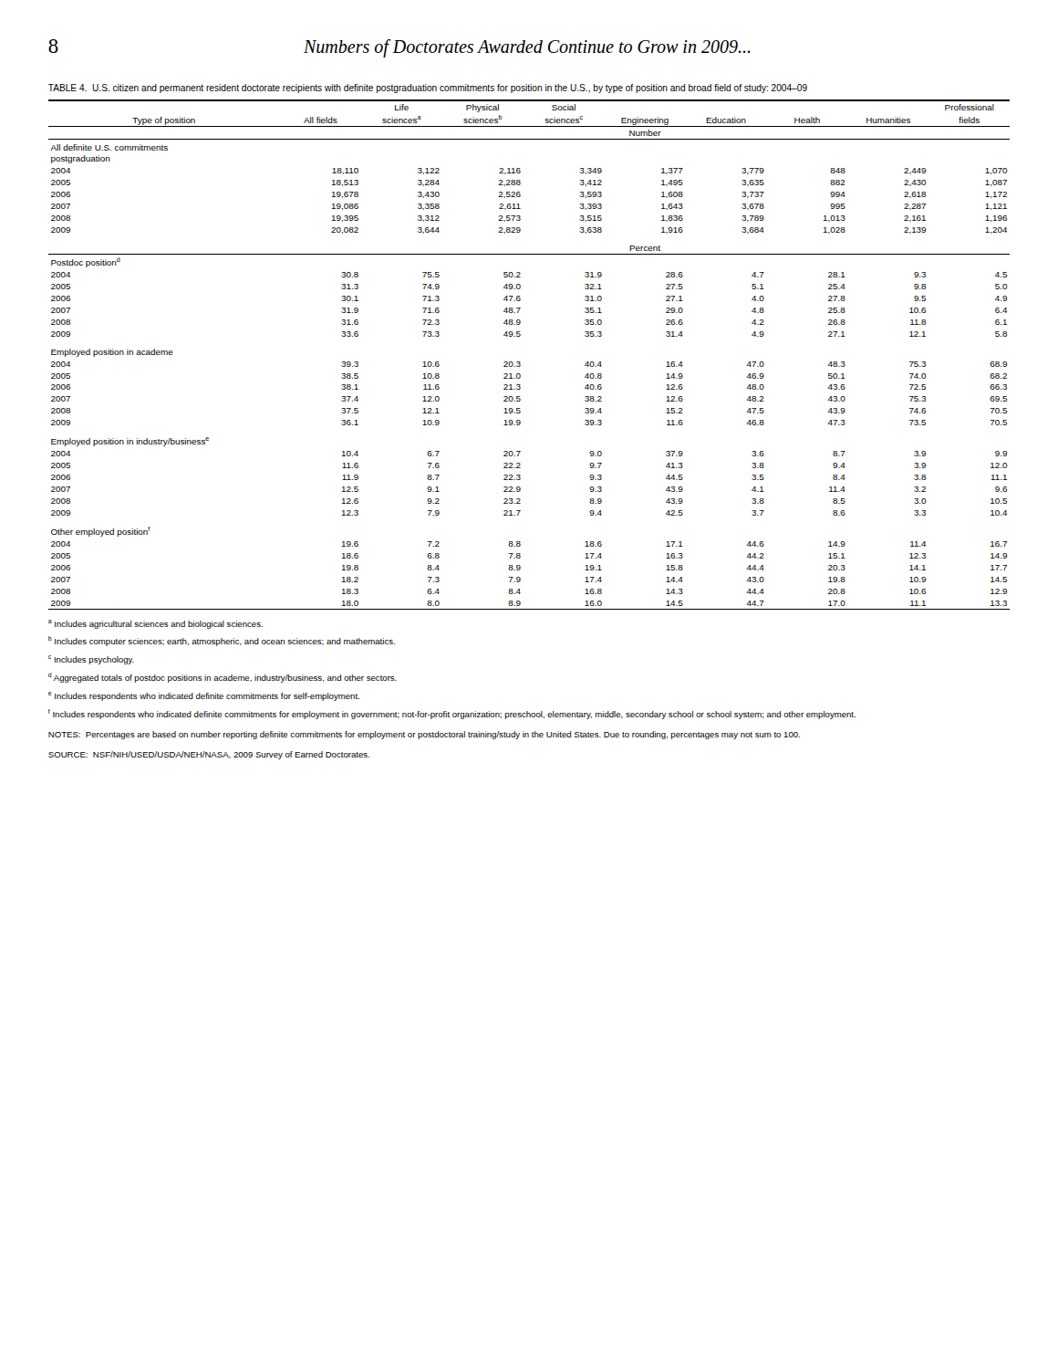8
Numbers of Doctorates Awarded Continue to Grow in 2009...
TABLE 4. U.S. citizen and permanent resident doctorate recipients with definite postgraduation commitments for position in the U.S., by type of position and broad field of study: 2004–09
| | | Life | Physical | Social | | | | | Professional |
| --- | --- | --- | --- | --- | --- | --- | --- | --- | --- |
| Type of position | All fields | sciences a | sciences b | sciences c | Engineering | Education | Health | Humanities | fields |
| | Number |
| All definite U.S. commitments | | | | | | | | | |
| postgraduation | | | | | | | | | |
| 2004 | 18,110 | 3,122 | 2,116 | 3,349 | 1,377 | 3,779 | 848 | 2,449 | 1,070 |
| 2005 | 18,513 | 3,284 | 2,288 | 3,412 | 1,495 | 3,635 | 882 | 2,430 | 1,087 |
| 2006 | 19,678 | 3,430 | 2,526 | 3,593 | 1,608 | 3,737 | 994 | 2,618 | 1,172 |
| 2007 | 19,086 | 3,358 | 2,611 | 3,393 | 1,643 | 3,678 | 995 | 2,287 | 1,121 |
| 2008 | 19,395 | 3,312 | 2,573 | 3,515 | 1,836 | 3,789 | 1,013 | 2,161 | 1,196 |
| 2009 | 20,082 | 3,644 | 2,829 | 3,638 | 1,916 | 3,684 | 1,028 | 2,139 | 1,204 |
| | Percent |
| Postdoc position d | | | | | | | | | |
| 2004 | 30.8 | 75.5 | 50.2 | 31.9 | 28.6 | 4.7 | 28.1 | 9.3 | 4.5 |
| 2005 | 31.3 | 74.9 | 49.0 | 32.1 | 27.5 | 5.1 | 25.4 | 9.8 | 5.0 |
| 2006 | 30.1 | 71.3 | 47.6 | 31.0 | 27.1 | 4.0 | 27.8 | 9.5 | 4.9 |
| 2007 | 31.9 | 71.6 | 48.7 | 35.1 | 29.0 | 4.8 | 25.8 | 10.6 | 6.4 |
| 2008 | 31.6 | 72.3 | 48.9 | 35.0 | 26.6 | 4.2 | 26.8 | 11.8 | 6.1 |
| 2009 | 33.6 | 73.3 | 49.5 | 35.3 | 31.4 | 4.9 | 27.1 | 12.1 | 5.8 |
| Employed position in academe | | | | | | | | | |
| 2004 | 39.3 | 10.6 | 20.3 | 40.4 | 16.4 | 47.0 | 48.3 | 75.3 | 68.9 |
| 2005 | 38.5 | 10.8 | 21.0 | 40.8 | 14.9 | 46.9 | 50.1 | 74.0 | 68.2 |
| 2006 | 38.1 | 11.6 | 21.3 | 40.6 | 12.6 | 48.0 | 43.6 | 72.5 | 66.3 |
| 2007 | 37.4 | 12.0 | 20.5 | 38.2 | 12.6 | 48.2 | 43.0 | 75.3 | 69.5 |
| 2008 | 37.5 | 12.1 | 19.5 | 39.4 | 15.2 | 47.5 | 43.9 | 74.6 | 70.5 |
| 2009 | 36.1 | 10.9 | 19.9 | 39.3 | 11.6 | 46.8 | 47.3 | 73.5 | 70.5 |
| Employed position in industry/business e | | | | | | | | | |
| 2004 | 10.4 | 6.7 | 20.7 | 9.0 | 37.9 | 3.6 | 8.7 | 3.9 | 9.9 |
| 2005 | 11.6 | 7.6 | 22.2 | 9.7 | 41.3 | 3.8 | 9.4 | 3.9 | 12.0 |
| 2006 | 11.9 | 8.7 | 22.3 | 9.3 | 44.5 | 3.5 | 8.4 | 3.8 | 11.1 |
| 2007 | 12.5 | 9.1 | 22.9 | 9.3 | 43.9 | 4.1 | 11.4 | 3.2 | 9.6 |
| 2008 | 12.6 | 9.2 | 23.2 | 8.9 | 43.9 | 3.8 | 8.5 | 3.0 | 10.5 |
| 2009 | 12.3 | 7.9 | 21.7 | 9.4 | 42.5 | 3.7 | 8.6 | 3.3 | 10.4 |
| Other employed position f | | | | | | | | | |
| 2004 | 19.6 | 7.2 | 8.8 | 18.6 | 17.1 | 44.6 | 14.9 | 11.4 | 16.7 |
| 2005 | 18.6 | 6.8 | 7.8 | 17.4 | 16.3 | 44.2 | 15.1 | 12.3 | 14.9 |
| 2006 | 19.8 | 8.4 | 8.9 | 19.1 | 15.8 | 44.4 | 20.3 | 14.1 | 17.7 |
| 2007 | 18.2 | 7.3 | 7.9 | 17.4 | 14.4 | 43.0 | 19.8 | 10.9 | 14.5 |
| 2008 | 18.3 | 6.4 | 8.4 | 16.8 | 14.3 | 44.4 | 20.8 | 10.6 | 12.9 |
| 2009 | 18.0 | 8.0 | 8.9 | 16.0 | 14.5 | 44.7 | 17.0 | 11.1 | 13.3 |
a Includes agricultural sciences and biological sciences.
b Includes computer sciences; earth, atmospheric, and ocean sciences; and mathematics.
c Includes psychology.
d Aggregated totals of postdoc positions in academe, industry/business, and other sectors.
e Includes respondents who indicated definite commitments for self-employment.
f Includes respondents who indicated definite commitments for employment in government; not-for-profit organization; preschool, elementary, middle, secondary school or school system; and other employment.
NOTES: Percentages are based on number reporting definite commitments for employment or postdoctoral training/study in the United States. Due to rounding, percentages may not sum to 100.
SOURCE: NSF/NIH/USED/USDA/NEH/NASA, 2009 Survey of Earned Doctorates.